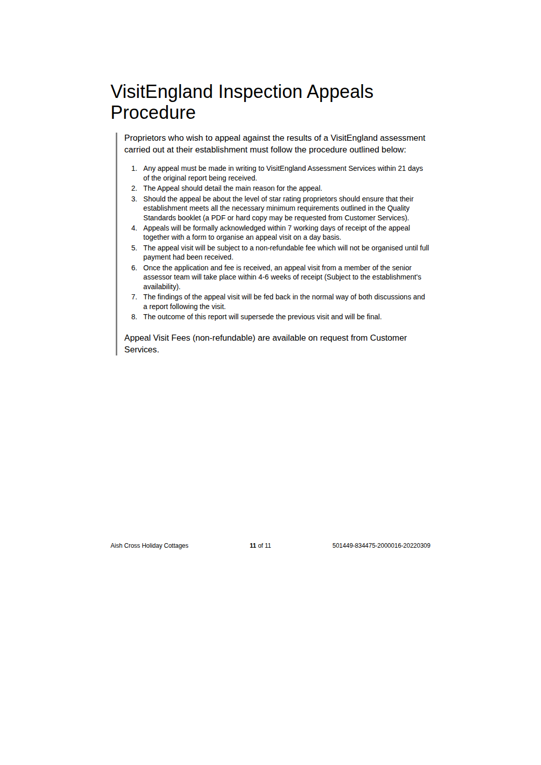VisitEngland Inspection Appeals Procedure
Proprietors who wish to appeal against the results of a VisitEngland assessment carried out at their establishment must follow the procedure outlined below:
Any appeal must be made in writing to VisitEngland Assessment Services within 21 days of the original report being received.
The Appeal should detail the main reason for the appeal.
Should the appeal be about the level of star rating proprietors should ensure that their establishment meets all the necessary minimum requirements outlined in the Quality Standards booklet (a PDF or hard copy may be requested from Customer Services).
Appeals will be formally acknowledged within 7 working days of receipt of the appeal together with a form to organise an appeal visit on a day basis.
The appeal visit will be subject to a non-refundable fee which will not be organised until full payment had been received.
Once the application and fee is received, an appeal visit from a member of the senior assessor team will take place within 4-6 weeks of receipt (Subject to the establishment's availability).
The findings of the appeal visit will be fed back in the normal way of both discussions and a report following the visit.
The outcome of this report will supersede the previous visit and will be final.
Appeal Visit Fees (non-refundable) are available on request from Customer Services.
Aish Cross Holiday Cottages
11 of 11
501449-834475-2000016-20220309